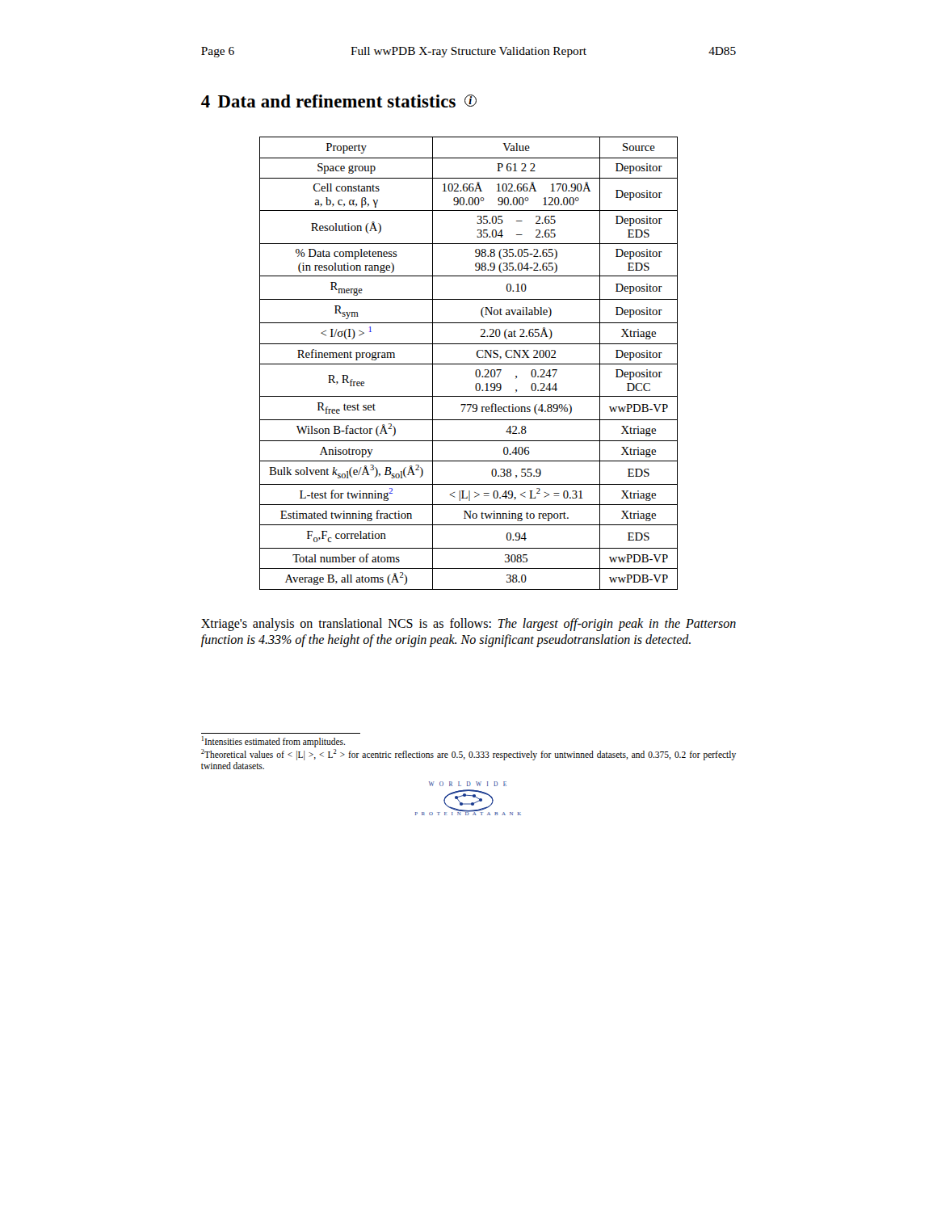Page 6
Full wwPDB X-ray Structure Validation Report
4D85
4 Data and refinement statistics i
| Property | Value | Source |
| --- | --- | --- |
| Space group | P 61 2 2 | Depositor |
| Cell constants a, b, c, α, β, γ | 102.66Å 102.66Å 170.90Å 90.00° 90.00° 120.00° | Depositor |
| Resolution (Å) | 35.05 – 2.65 35.04 – 2.65 | Depositor EDS |
| % Data completeness (in resolution range) | 98.8 (35.05-2.65) 98.9 (35.04-2.65) | Depositor EDS |
| R merge | 0.10 | Depositor |
| R sym | (Not available) | Depositor |
| < I/σ(I) > 1 | 2.20 (at 2.65Å) | Xtriage |
| Refinement program | CNS, CNX 2002 | Depositor |
| R, R free | 0.207 , 0.247 0.199 , 0.244 | Depositor DCC |
| R free test set | 779 reflections (4.89%) | wwPDB-VP |
| Wilson B-factor (Å 2 ) | 42.8 | Xtriage |
| Anisotropy | 0.406 | Xtriage |
| Bulk solvent k sol (e/Å 3 ), B sol (Å 2 ) | 0.38 , 55.9 | EDS |
| L-test for twinning 2 | < /L/ > = 0.49, < L 2 > = 0.31 | Xtriage |
| Estimated twinning fraction | No twinning to report. | Xtriage |
| F o ,F c correlation | 0.94 | EDS |
| Total number of atoms | 3085 | wwPDB-VP |
| Average B, all atoms (Å 2 ) | 38.0 | wwPDB-VP |
Xtriage's analysis on translational NCS is as follows: The largest off-origin peak in the Patterson function is 4.33% of the height of the origin peak. No significant pseudotranslation is detected.
1Intensities estimated from amplitudes.
2Theoretical values of < |L| >, < L2 > for acentric reflections are 0.5, 0.333 respectively for untwinned datasets, and 0.375, 0.2 for perfectly twinned datasets.
W O R L D W I D E P R O T E I N D A T A B A N K